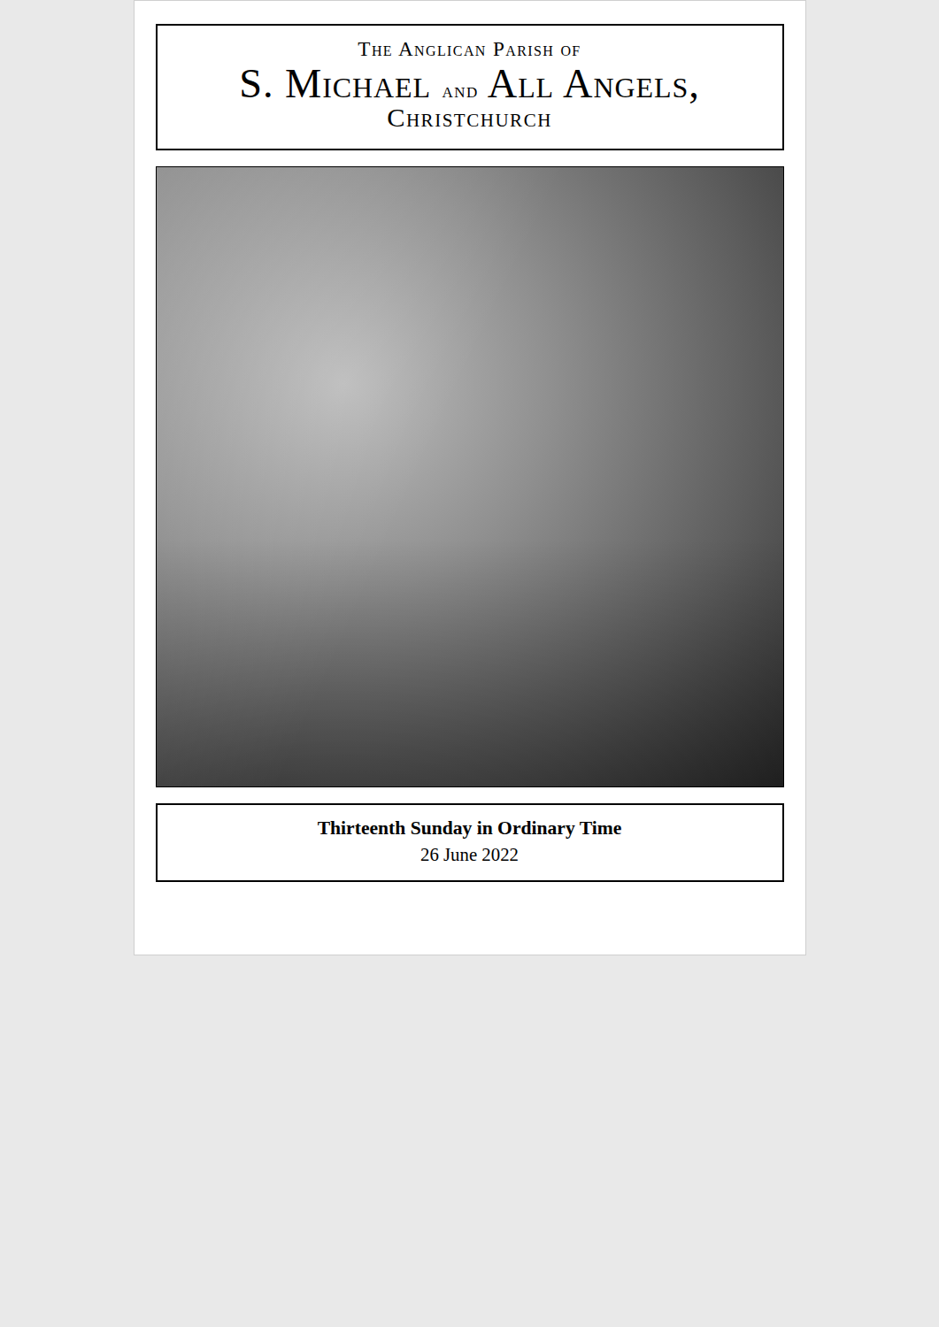The Anglican Parish of
S. Michael and All Angels,
Christchurch
Thirteenth Sunday in Ordinary Time
26 June 2022